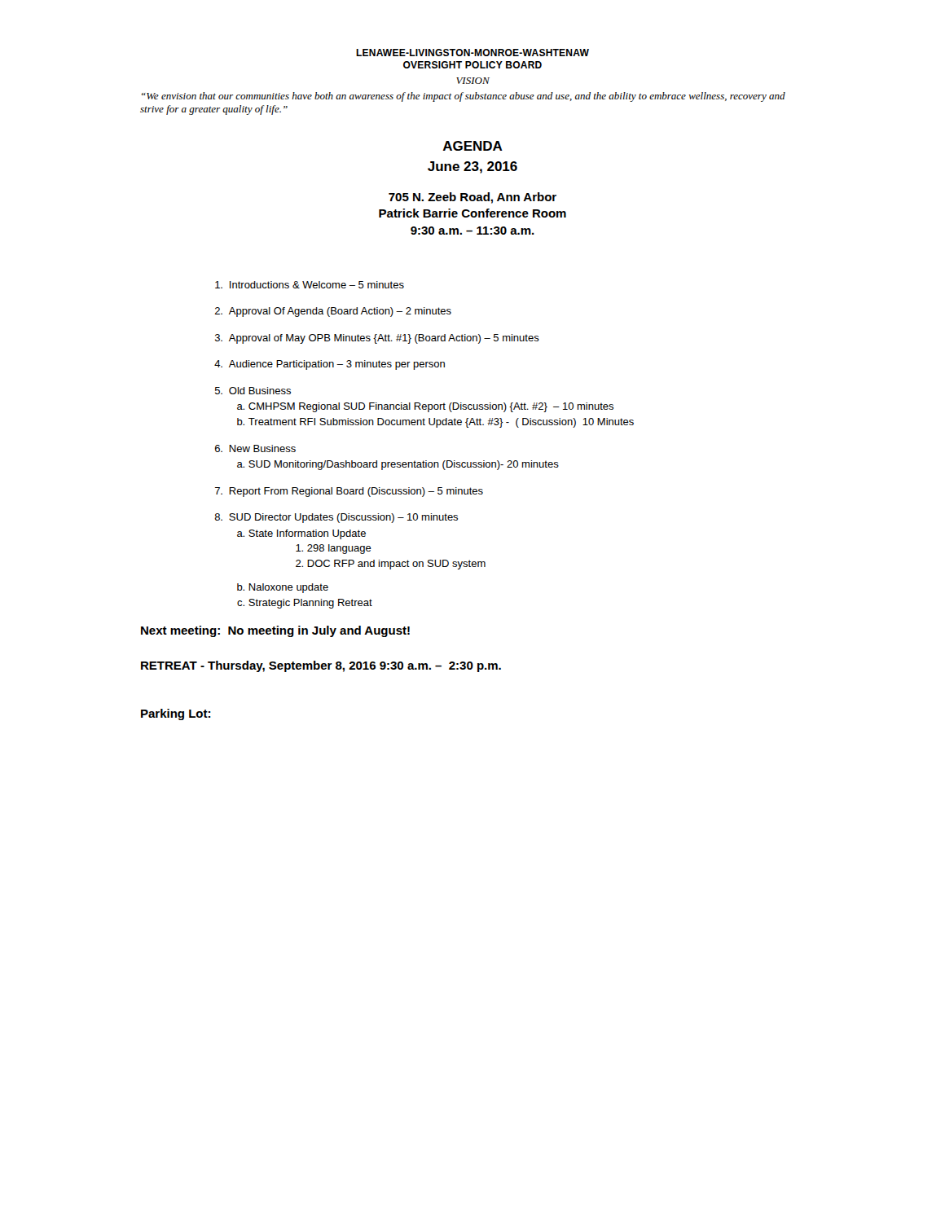LENAWEE-LIVINGSTON-MONROE-WASHTENAW
OVERSIGHT POLICY BOARD
VISION
“We envision that our communities have both an awareness of the impact of substance abuse and use, and the ability to embrace wellness, recovery and strive for a greater quality of life.”
AGENDA
June 23, 2016
705 N. Zeeb Road, Ann Arbor
Patrick Barrie Conference Room
9:30 a.m. – 11:30 a.m.
Introductions & Welcome – 5 minutes
Approval Of Agenda (Board Action) – 2 minutes
Approval of May OPB Minutes {Att. #1} (Board Action) – 5 minutes
Audience Participation – 3 minutes per person
Old Business
CMHPSM Regional SUD Financial Report (Discussion) {Att. #2} – 10 minutes
Treatment RFI Submission Document Update {Att. #3} - ( Discussion) 10 Minutes
New Business
SUD Monitoring/Dashboard presentation (Discussion)- 20 minutes
Report From Regional Board (Discussion) – 5 minutes
SUD Director Updates (Discussion) – 10 minutes
State Information Update
298 language
DOC RFP and impact on SUD system
Naloxone update
Strategic Planning Retreat
Next meeting: No meeting in July and August!
RETREAT - Thursday, September 8, 2016 9:30 a.m. – 2:30 p.m.
Parking Lot: